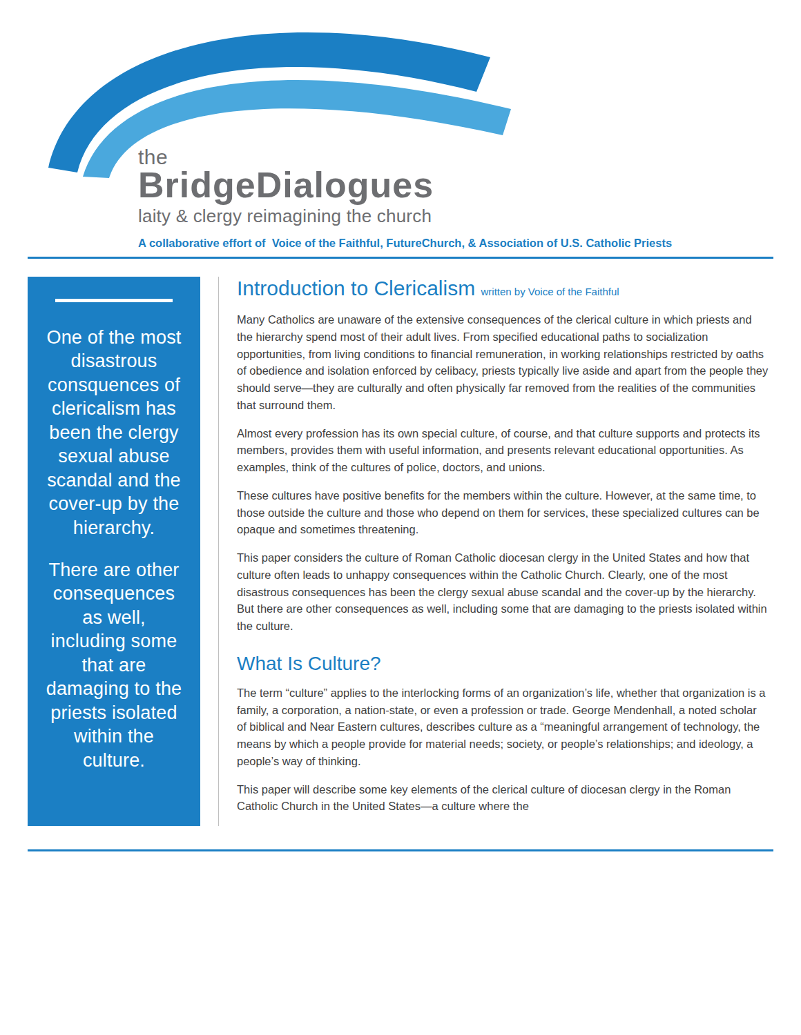the
BridgeDialogues
laity & clergy reimagining the church
A collaborative effort of Voice of the Faithful, FutureChurch, & Association of U.S. Catholic Priests
One of the most disastrous consquences of clericalism has been the clergy sexual abuse scandal and the cover-up by the hierarchy.
There are other consequences as well, including some that are damaging to the priests isolated within the culture.
Introduction to Clericalism written by Voice of the Faithful
Many Catholics are unaware of the extensive consequences of the clerical culture in which priests and the hierarchy spend most of their adult lives. From specified educational paths to socialization opportunities, from living conditions to financial remuneration, in working relationships restricted by oaths of obedience and isolation enforced by celibacy, priests typically live aside and apart from the people they should serve—they are culturally and often physically far removed from the realities of the communities that surround them.
Almost every profession has its own special culture, of course, and that culture supports and protects its members, provides them with useful information, and presents relevant educational opportunities. As examples, think of the cultures of police, doctors, and unions.
These cultures have positive benefits for the members within the culture. However, at the same time, to those outside the culture and those who depend on them for services, these specialized cultures can be opaque and sometimes threatening.
This paper considers the culture of Roman Catholic diocesan clergy in the United States and how that culture often leads to unhappy consequences within the Catholic Church. Clearly, one of the most disastrous consequences has been the clergy sexual abuse scandal and the cover-up by the hierarchy. But there are other consequences as well, including some that are damaging to the priests isolated within the culture.
What Is Culture?
The term “culture” applies to the interlocking forms of an organization’s life, whether that organization is a family, a corporation, a nation-state, or even a profession or trade. George Mendenhall, a noted scholar of biblical and Near Eastern cultures, describes culture as a “meaningful arrangement of technology, the means by which a people provide for material needs; society, or people’s relationships; and ideology, a people’s way of thinking.
This paper will describe some key elements of the clerical culture of diocesan clergy in the Roman Catholic Church in the United States—a culture where the